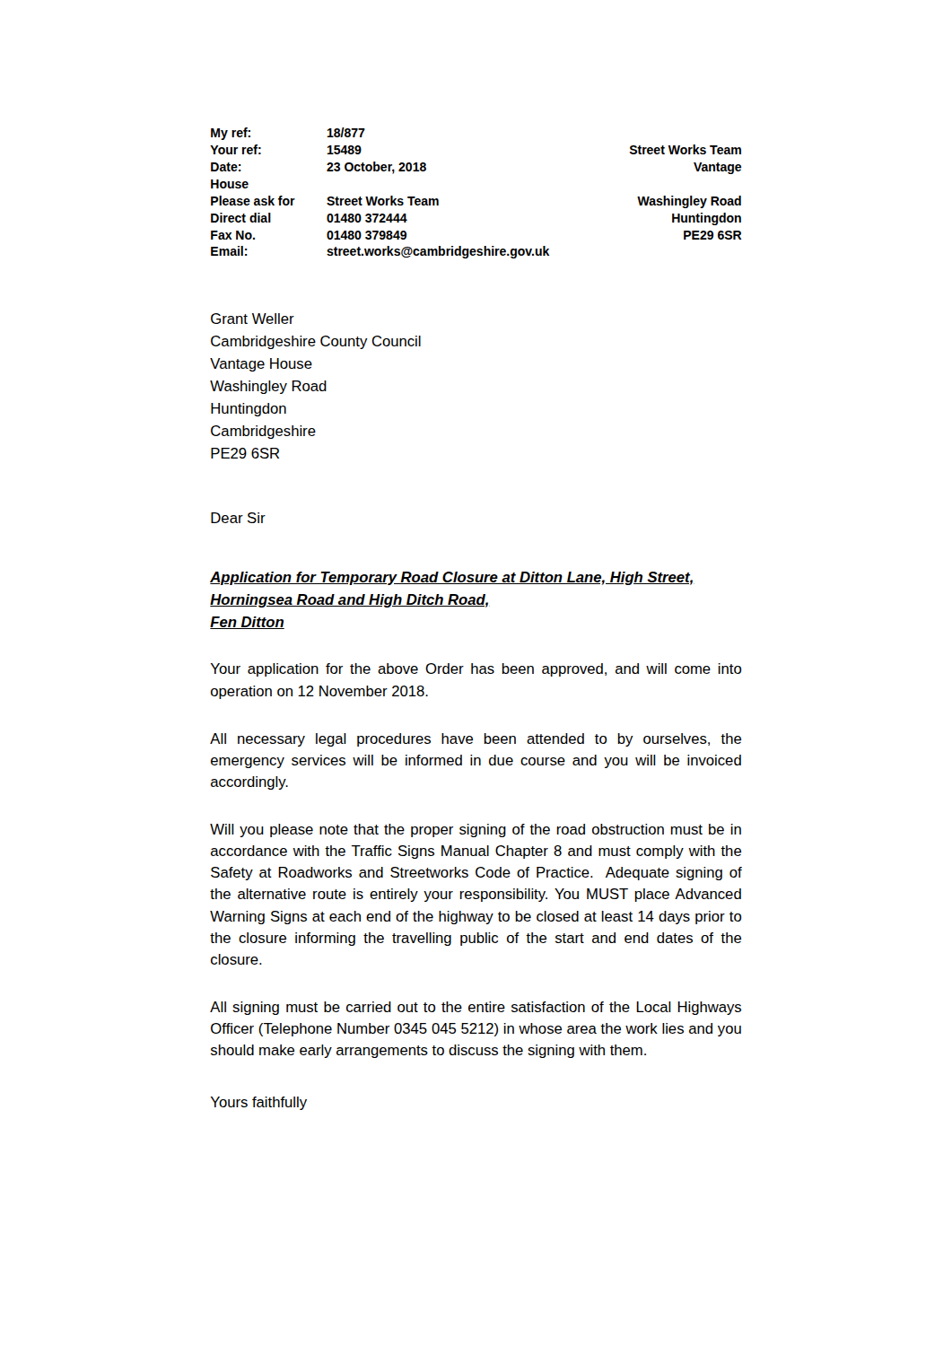| My ref: | 18/877 | |
| Your ref: | 15489 | Street Works Team |
| Date: | 23 October, 2018 | Vantage |
| House | | |
| Please ask for | Street Works Team | Washingley Road |
| Direct dial | 01480 372444 | Huntingdon |
| Fax No. | 01480 379849 | PE29 6SR |
| Email: | street.works@cambridgeshire.gov.uk | |
Grant Weller
Cambridgeshire County Council
Vantage House
Washingley Road
Huntingdon
Cambridgeshire
PE29 6SR
Dear Sir
Application for Temporary Road Closure at Ditton Lane, High Street,
Horningsea Road and High Ditch Road,
Fen Ditton
Your application for the above Order has been approved, and will come into operation on 12 November 2018.
All necessary legal procedures have been attended to by ourselves, the emergency services will be informed in due course and you will be invoiced accordingly.
Will you please note that the proper signing of the road obstruction must be in accordance with the Traffic Signs Manual Chapter 8 and must comply with the Safety at Roadworks and Streetworks Code of Practice. Adequate signing of the alternative route is entirely your responsibility. You MUST place Advanced Warning Signs at each end of the highway to be closed at least 14 days prior to the closure informing the travelling public of the start and end dates of the closure.
All signing must be carried out to the entire satisfaction of the Local Highways Officer (Telephone Number 0345 045 5212) in whose area the work lies and you should make early arrangements to discuss the signing with them.
Yours faithfully